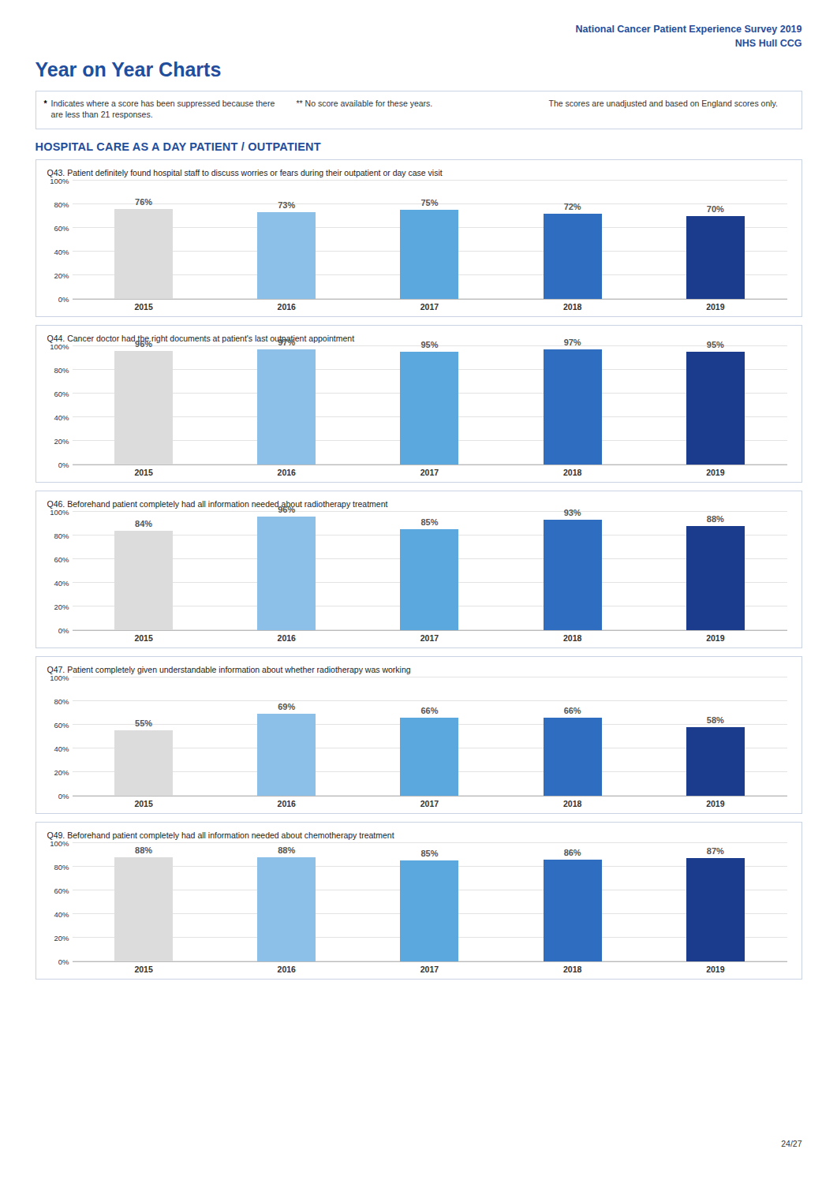National Cancer Patient Experience Survey 2019
NHS Hull CCG
Year on Year Charts
*Indicates where a score has been suppressed because there are less than 21 responses.
** No score available for these years.
The scores are unadjusted and based on England scores only.
HOSPITAL CARE AS A DAY PATIENT / OUTPATIENT
Q43. Patient definitely found hospital staff to discuss worries or fears during their outpatient or day case visit
100%
80%
60%
40%
20%
0%
76%
73%
75%
72%
70%
2015
2016
2017
2018
2019
Q44. Cancer doctor had the right documents at patient's last outpatient appointment
100%
80%
60%
40%
20%
0%
96%
97%
95%
97%
95%
2015
2016
2017
2018
2019
Q46. Beforehand patient completely had all information needed about radiotherapy treatment
100%
80%
60%
40%
20%
0%
84%
96%
85%
93%
88%
2015
2016
2017
2018
2019
Q47. Patient completely given understandable information about whether radiotherapy was working
100%
80%
60%
40%
20%
0%
55%
69%
66%
66%
58%
2015
2016
2017
2018
2019
Q49. Beforehand patient completely had all information needed about chemotherapy treatment
100%
80%
60%
40%
20%
0%
88%
88%
85%
86%
87%
2015
2016
2017
2018
2019
24/27